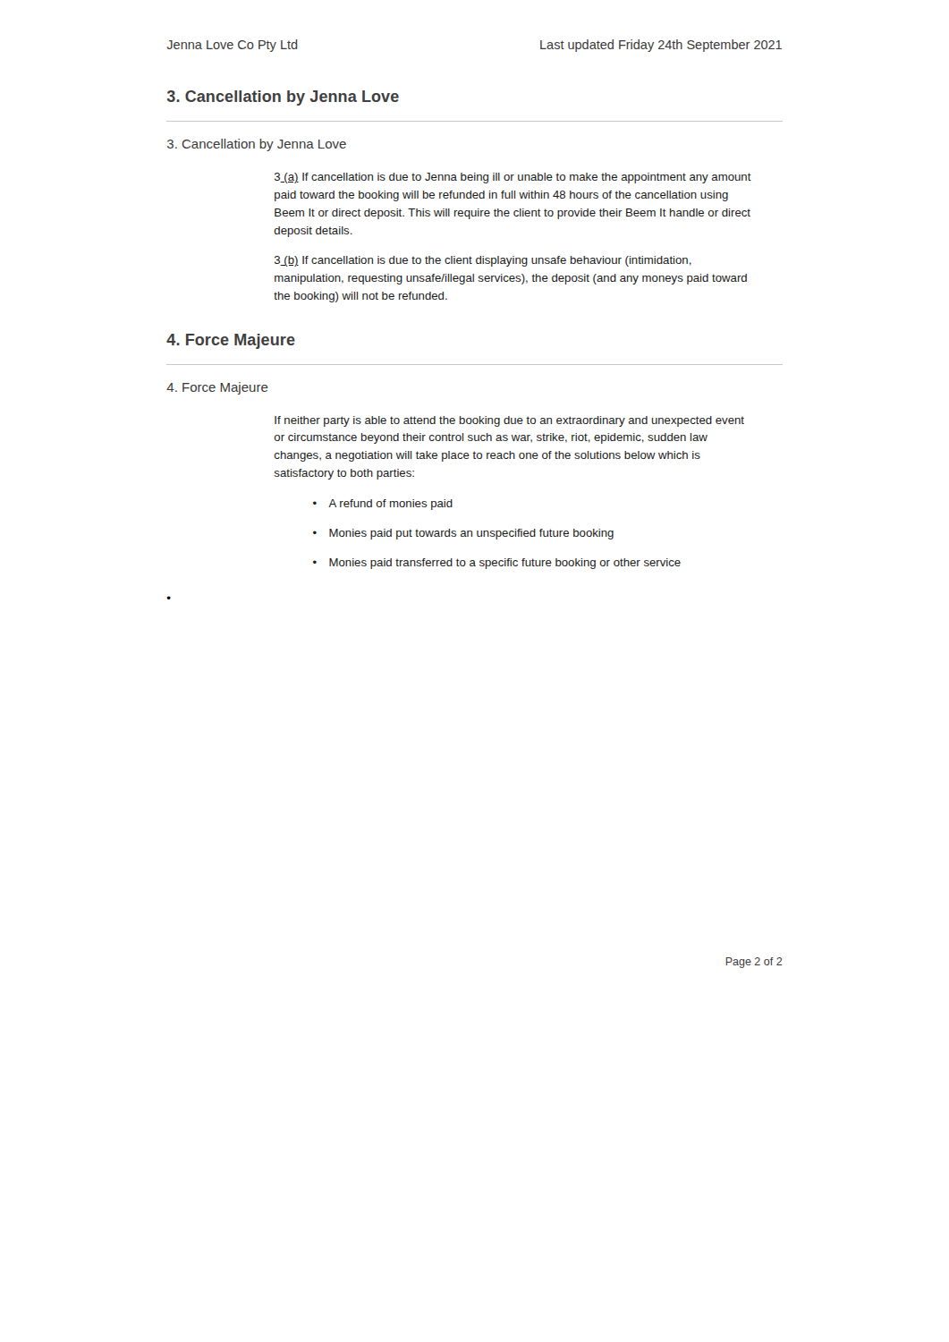Jenna Love Co Pty Ltd
Last updated Friday 24th September 2021
3. Cancellation by Jenna Love
3. Cancellation by Jenna Love
3 (a) If cancellation is due to Jenna being ill or unable to make the appointment any amount paid toward the booking will be refunded in full within 48 hours of the cancellation using Beem It or direct deposit. This will require the client to provide their Beem It handle or direct deposit details.
3 (b) If cancellation is due to the client displaying unsafe behaviour (intimidation, manipulation, requesting unsafe/illegal services), the deposit (and any moneys paid toward the booking) will not be refunded.
4. Force Majeure
4. Force Majeure
If neither party is able to attend the booking due to an extraordinary and unexpected event or circumstance beyond their control such as war, strike, riot, epidemic, sudden law changes, a negotiation will take place to reach one of the solutions below which is satisfactory to both parties:
A refund of monies paid
Monies paid put towards an unspecified future booking
Monies paid transferred to a specific future booking or other service
•
Page 2 of 2